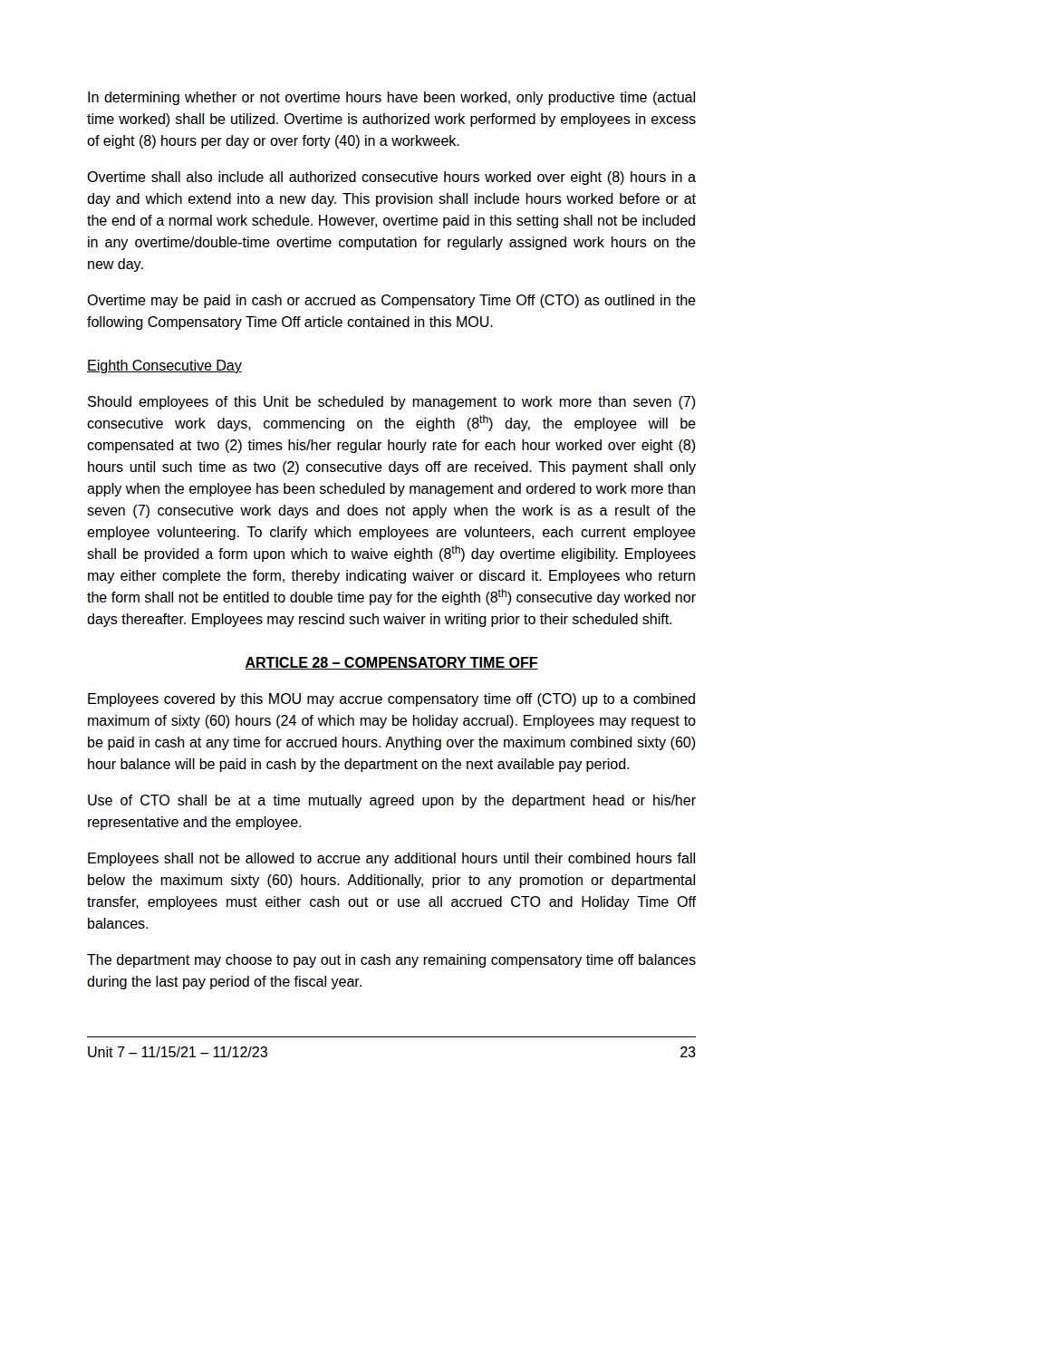In determining whether or not overtime hours have been worked, only productive time (actual time worked) shall be utilized. Overtime is authorized work performed by employees in excess of eight (8) hours per day or over forty (40) in a workweek.
Overtime shall also include all authorized consecutive hours worked over eight (8) hours in a day and which extend into a new day. This provision shall include hours worked before or at the end of a normal work schedule. However, overtime paid in this setting shall not be included in any overtime/double-time overtime computation for regularly assigned work hours on the new day.
Overtime may be paid in cash or accrued as Compensatory Time Off (CTO) as outlined in the following Compensatory Time Off article contained in this MOU.
Eighth Consecutive Day
Should employees of this Unit be scheduled by management to work more than seven (7) consecutive work days, commencing on the eighth (8th) day, the employee will be compensated at two (2) times his/her regular hourly rate for each hour worked over eight (8) hours until such time as two (2) consecutive days off are received. This payment shall only apply when the employee has been scheduled by management and ordered to work more than seven (7) consecutive work days and does not apply when the work is as a result of the employee volunteering. To clarify which employees are volunteers, each current employee shall be provided a form upon which to waive eighth (8th) day overtime eligibility. Employees may either complete the form, thereby indicating waiver or discard it. Employees who return the form shall not be entitled to double time pay for the eighth (8th) consecutive day worked nor days thereafter. Employees may rescind such waiver in writing prior to their scheduled shift.
ARTICLE 28 – COMPENSATORY TIME OFF
Employees covered by this MOU may accrue compensatory time off (CTO) up to a combined maximum of sixty (60) hours (24 of which may be holiday accrual). Employees may request to be paid in cash at any time for accrued hours. Anything over the maximum combined sixty (60) hour balance will be paid in cash by the department on the next available pay period.
Use of CTO shall be at a time mutually agreed upon by the department head or his/her representative and the employee.
Employees shall not be allowed to accrue any additional hours until their combined hours fall below the maximum sixty (60) hours. Additionally, prior to any promotion or departmental transfer, employees must either cash out or use all accrued CTO and Holiday Time Off balances.
The department may choose to pay out in cash any remaining compensatory time off balances during the last pay period of the fiscal year.
Unit 7 – 11/15/21 – 11/12/23 23